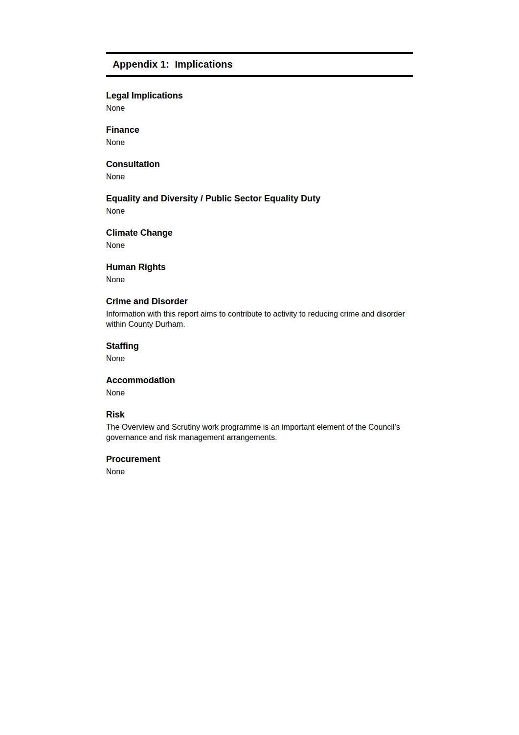Appendix 1: Implications
Legal Implications
None
Finance
None
Consultation
None
Equality and Diversity / Public Sector Equality Duty
None
Climate Change
None
Human Rights
None
Crime and Disorder
Information with this report aims to contribute to activity to reducing crime and disorder within County Durham.
Staffing
None
Accommodation
None
Risk
The Overview and Scrutiny work programme is an important element of the Council’s governance and risk management arrangements.
Procurement
None